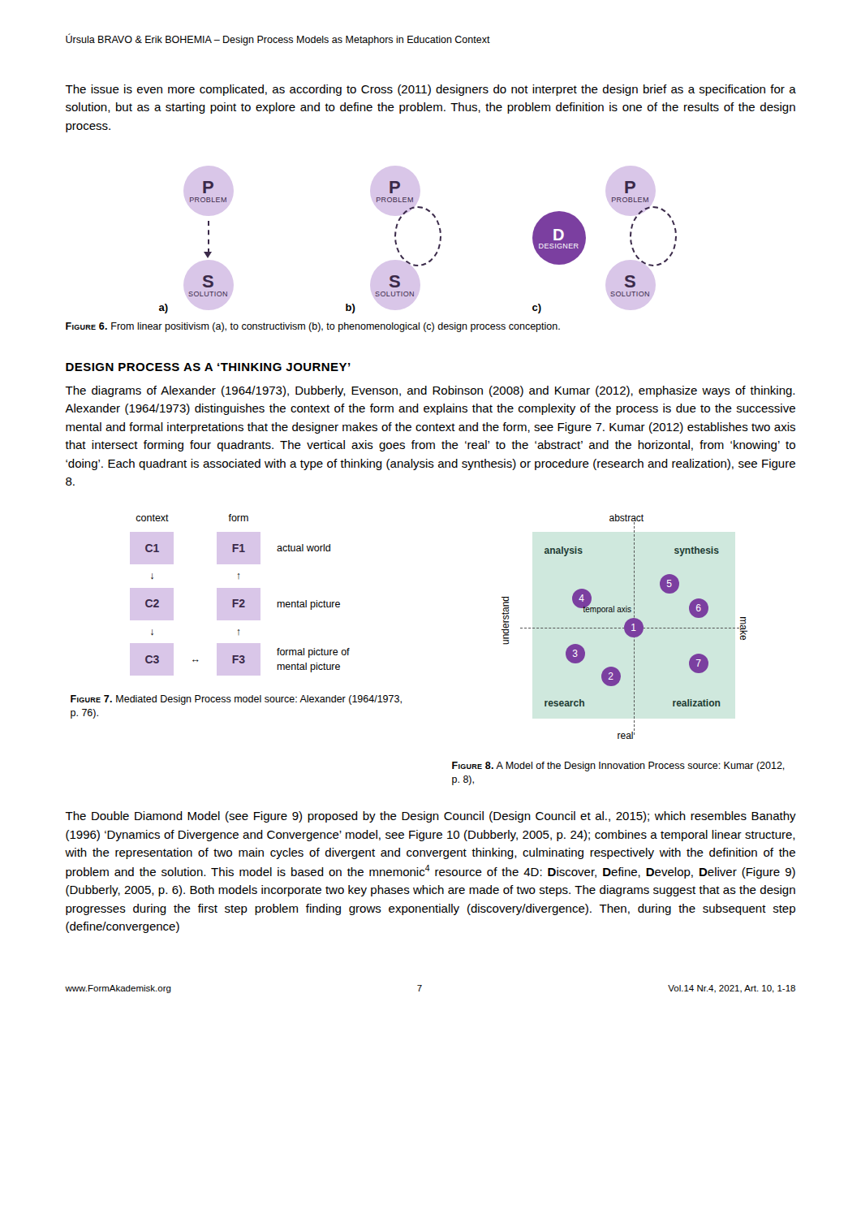Úrsula BRAVO & Erik BOHEMIA – Design Process Models as Metaphors in Education Context
The issue is even more complicated, as according to Cross (2011) designers do not interpret the design brief as a specification for a solution, but as a starting point to explore and to define the problem. Thus, the problem definition is one of the results of the design process.
PPROBLEM
SSOLUTION
a)
PPROBLEM
SSOLUTION
b)
PPROBLEM
DDESIGNER
SSOLUTION
c)
Figure 6. From linear positivism (a), to constructivism (b), to phenomenological (c) design process conception.
Design process as a ‘thinking journey’
The diagrams of Alexander (1964/1973), Dubberly, Evenson, and Robinson (2008) and Kumar (2012), emphasize ways of thinking. Alexander (1964/1973) distinguishes the context of the form and explains that the complexity of the process is due to the successive mental and formal interpretations that the designer makes of the context and the form, see Figure 7. Kumar (2012) establishes two axis that intersect forming four quadrants. The vertical axis goes from the ‘real’ to the ‘abstract’ and the horizontal, from ‘knowing’ to ‘doing’. Each quadrant is associated with a type of thinking (analysis and synthesis) or procedure (research and realization), see Figure 8.
| context | | form | |
| C1 | | F1 | actual world |
| ↓ | | ↑ | |
| C2 | | F2 | mental picture |
| ↓ | | ↑ | |
| C3 | ↔ | F3 | formal picture of mental picture |
Figure 7. Mediated Design Process model source: Alexander (1964/1973, p. 76).
abstract
real
understand
make
analysis
synthesis
research
realization
1
2
3
4
5
6
7
temporal axis
Figure 8. A Model of the Design Innovation Process source: Kumar (2012, p. 8),
The Double Diamond Model (see Figure 9) proposed by the Design Council (Design Council et al., 2015); which resembles Banathy (1996) ‘Dynamics of Divergence and Convergence’ model, see Figure 10 (Dubberly, 2005, p. 24); combines a temporal linear structure, with the representation of two main cycles of divergent and convergent thinking, culminating respectively with the definition of the problem and the solution. This model is based on the mnemonic4 resource of the 4D: Discover, Define, Develop, Deliver (Figure 9) (Dubberly, 2005, p. 6). Both models incorporate two key phases which are made of two steps. The diagrams suggest that as the design progresses during the first step problem finding grows exponentially (discovery/divergence). Then, during the subsequent step (define/convergence)
www.FormAkademisk.org 7 Vol.14 Nr.4, 2021, Art. 10, 1-18